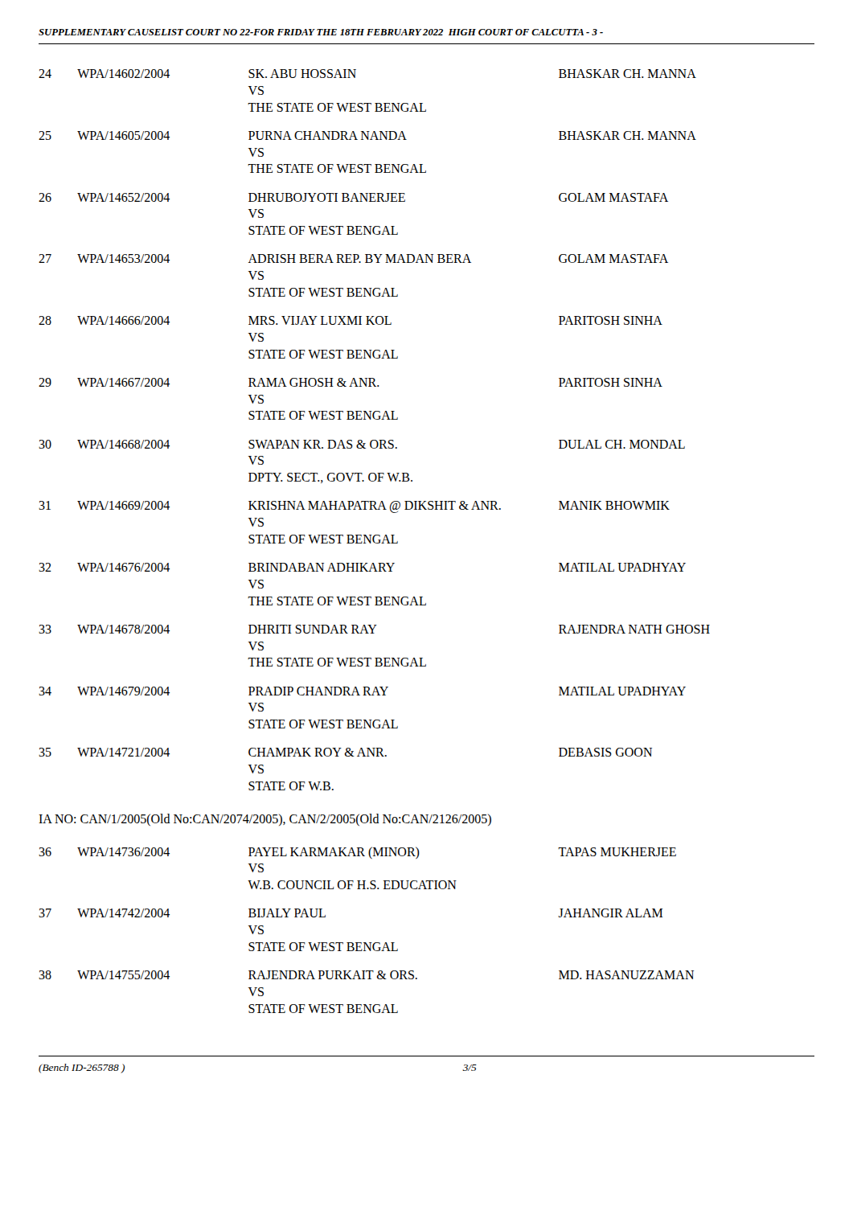SUPPLEMENTARY CAUSELIST COURT NO 22-FOR FRIDAY THE 18TH FEBRUARY 2022 HIGH COURT OF CALCUTTA - 3 -
| 24 | WPA/14602/2004 | SK. ABU HOSSAIN VS THE STATE OF WEST BENGAL | BHASKAR CH. MANNA |
| 25 | WPA/14605/2004 | PURNA CHANDRA NANDA VS THE STATE OF WEST BENGAL | BHASKAR CH. MANNA |
| 26 | WPA/14652/2004 | DHRUBOJYOTI BANERJEE VS STATE OF WEST BENGAL | GOLAM MASTAFA |
| 27 | WPA/14653/2004 | ADRISH BERA REP. BY MADAN BERA VS STATE OF WEST BENGAL | GOLAM MASTAFA |
| 28 | WPA/14666/2004 | MRS. VIJAY LUXMI KOL VS STATE OF WEST BENGAL | PARITOSH SINHA |
| 29 | WPA/14667/2004 | RAMA GHOSH & ANR. VS STATE OF WEST BENGAL | PARITOSH SINHA |
| 30 | WPA/14668/2004 | SWAPAN KR. DAS & ORS. VS DPTY. SECT., GOVT. OF W.B. | DULAL CH. MONDAL |
| 31 | WPA/14669/2004 | KRISHNA MAHAPATRA @ DIKSHIT & ANR. VS STATE OF WEST BENGAL | MANIK BHOWMIK |
| 32 | WPA/14676/2004 | BRINDABAN ADHIKARY VS THE STATE OF WEST BENGAL | MATILAL UPADHYAY |
| 33 | WPA/14678/2004 | DHRITI SUNDAR RAY VS THE STATE OF WEST BENGAL | RAJENDRA NATH GHOSH |
| 34 | WPA/14679/2004 | PRADIP CHANDRA RAY VS STATE OF WEST BENGAL | MATILAL UPADHYAY |
| 35 | WPA/14721/2004 | CHAMPAK ROY & ANR. VS STATE OF W.B. | DEBASIS GOON |
| IA NO: CAN/1/2005(Old No:CAN/2074/2005), CAN/2/2005(Old No:CAN/2126/2005) |
| 36 | WPA/14736/2004 | PAYEL KARMAKAR (MINOR) VS W.B. COUNCIL OF H.S. EDUCATION | TAPAS MUKHERJEE |
| 37 | WPA/14742/2004 | BIJALY PAUL VS STATE OF WEST BENGAL | JAHANGIR ALAM |
| 38 | WPA/14755/2004 | RAJENDRA PURKAIT & ORS. VS STATE OF WEST BENGAL | MD. HASANUZZAMAN |
(Bench ID-265788 ) 3/5